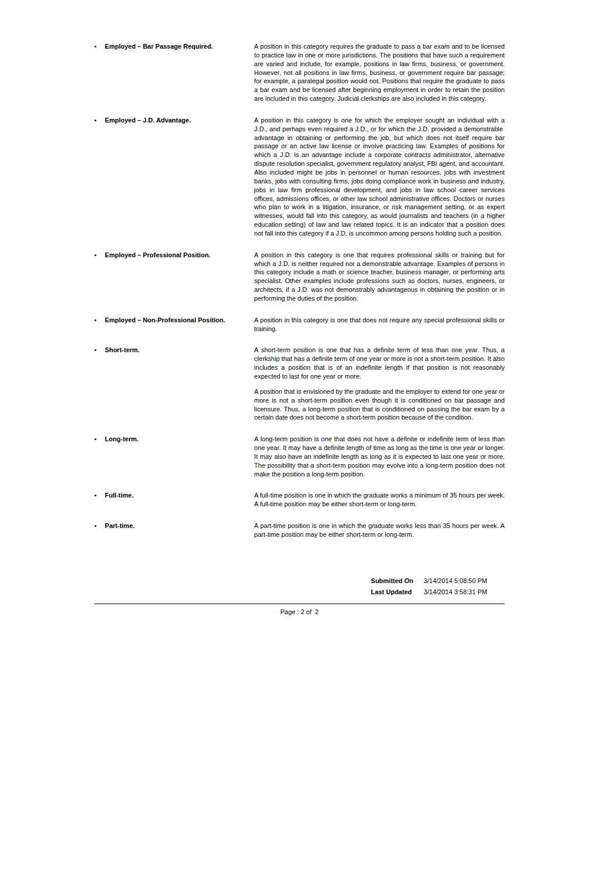| • | Employed – Bar Passage Required. | A position in this category requires the graduate to pass a bar exam and to be licensed to practice law in one or more jurisdictions. The positions that have such a requirement are varied and include, for example, positions in law firms, business, or government. However, not all positions in law firms, business, or government require bar passage; for example, a paralegal position would not. Positions that require the graduate to pass a bar exam and be licensed after beginning employment in order to retain the position are included in this category. Judicial clerkships are also included in this category. |
| • | Employed – J.D. Advantage. | A position in this category is one for which the employer sought an individual with a J.D., and perhaps even required a J.D., or for which the J.D. provided a demonstrable advantage in obtaining or performing the job, but which does not itself require bar passage or an active law license or involve practicing law. Examples of positions for which a J.D. is an advantage include a corporate contracts administrator, alternative dispute resolution specialist, government regulatory analyst, FBI agent, and accountant. Also included might be jobs in personnel or human resources, jobs with investment banks, jobs with consulting firms, jobs doing compliance work in business and industry, jobs in law firm professional development, and jobs in law school career services offices, admissions offices, or other law school administrative offices. Doctors or nurses who plan to work in a litigation, insurance, or risk management setting, or as expert witnesses, would fall into this category, as would journalists and teachers (in a higher education setting) of law and law related topics. It is an indicator that a position does not fall into this category if a J.D. is uncommon among persons holding such a position. |
| • | Employed – Professional Position. | A position in this category is one that requires professional skills or training but for which a J.D. is neither required nor a demonstrable advantage. Examples of persons in this category include a math or science teacher, business manager, or performing arts specialist. Other examples include professions such as doctors, nurses, engineers, or architects, if a J.D. was not demonstrably advantageous in obtaining the position or in performing the duties of the position. |
| • | Employed – Non-Professional Position. | A position in this category is one that does not require any special professional skills or training. |
| • | Short-term. | A short-term position is one that has a definite term of less than one year. Thus, a clerkship that has a definite term of one year or more is not a short-term position. It also includes a position that is of an indefinite length if that position is not reasonably expected to last for one year or more. A position that is envisioned by the graduate and the employer to extend for one year or more is not a short-term position even though it is conditioned on bar passage and licensure. Thus, a long-term position that is conditioned on passing the bar exam by a certain date does not become a short-term position because of the condition. |
| • | Long-term. | A long-term position is one that does not have a definite or indefinite term of less than one year. It may have a definite length of time as long as the time is one year or longer. It may also have an indefinite length as long as it is expected to last one year or more. The possibility that a short-term position may evolve into a long-term position does not make the position a long-term position. |
| • | Full-time. | A full-time position is one in which the graduate works a minimum of 35 hours per week. A full-time position may be either short-term or long-term. |
| • | Part-time. | A part-time position is one in which the graduate works less than 35 hours per week. A part-time position may be either short-term or long-term. |
| Submitted On | 3/14/2014 5:08:50 PM |
| Last Updated | 3/14/2014 3:58:31 PM |
Page : 2 of 2